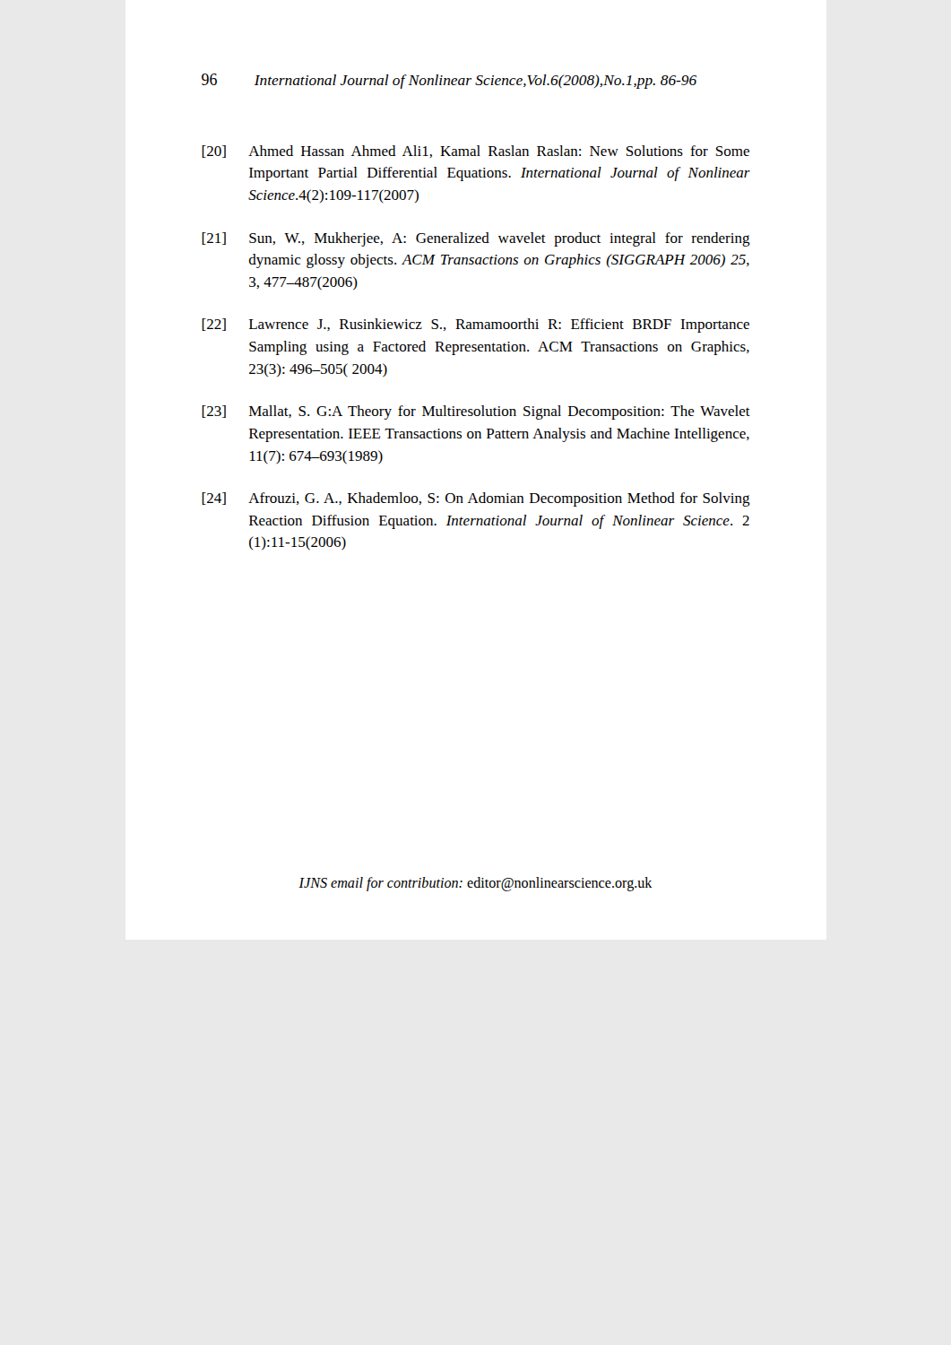96
International Journal of Nonlinear Science,Vol.6(2008),No.1,pp. 86-96
[20] Ahmed Hassan Ahmed Ali1, Kamal Raslan Raslan: New Solutions for Some Important Partial Differential Equations. International Journal of Nonlinear Science.4(2):109-117(2007)
[21] Sun, W., Mukherjee, A: Generalized wavelet product integral for rendering dynamic glossy objects. ACM Transactions on Graphics (SIGGRAPH 2006) 25, 3, 477–487(2006)
[22] Lawrence J., Rusinkiewicz S., Ramamoorthi R: Efficient BRDF Importance Sampling using a Factored Representation. ACM Transactions on Graphics, 23(3): 496–505( 2004)
[23] Mallat, S. G:A Theory for Multiresolution Signal Decomposition: The Wavelet Representation. IEEE Transactions on Pattern Analysis and Machine Intelligence, 11(7): 674–693(1989)
[24] Afrouzi, G. A., Khademloo, S: On Adomian Decomposition Method for Solving Reaction Diffusion Equation. International Journal of Nonlinear Science. 2 (1):11-15(2006)
IJNS email for contribution: editor@nonlinearscience.org.uk